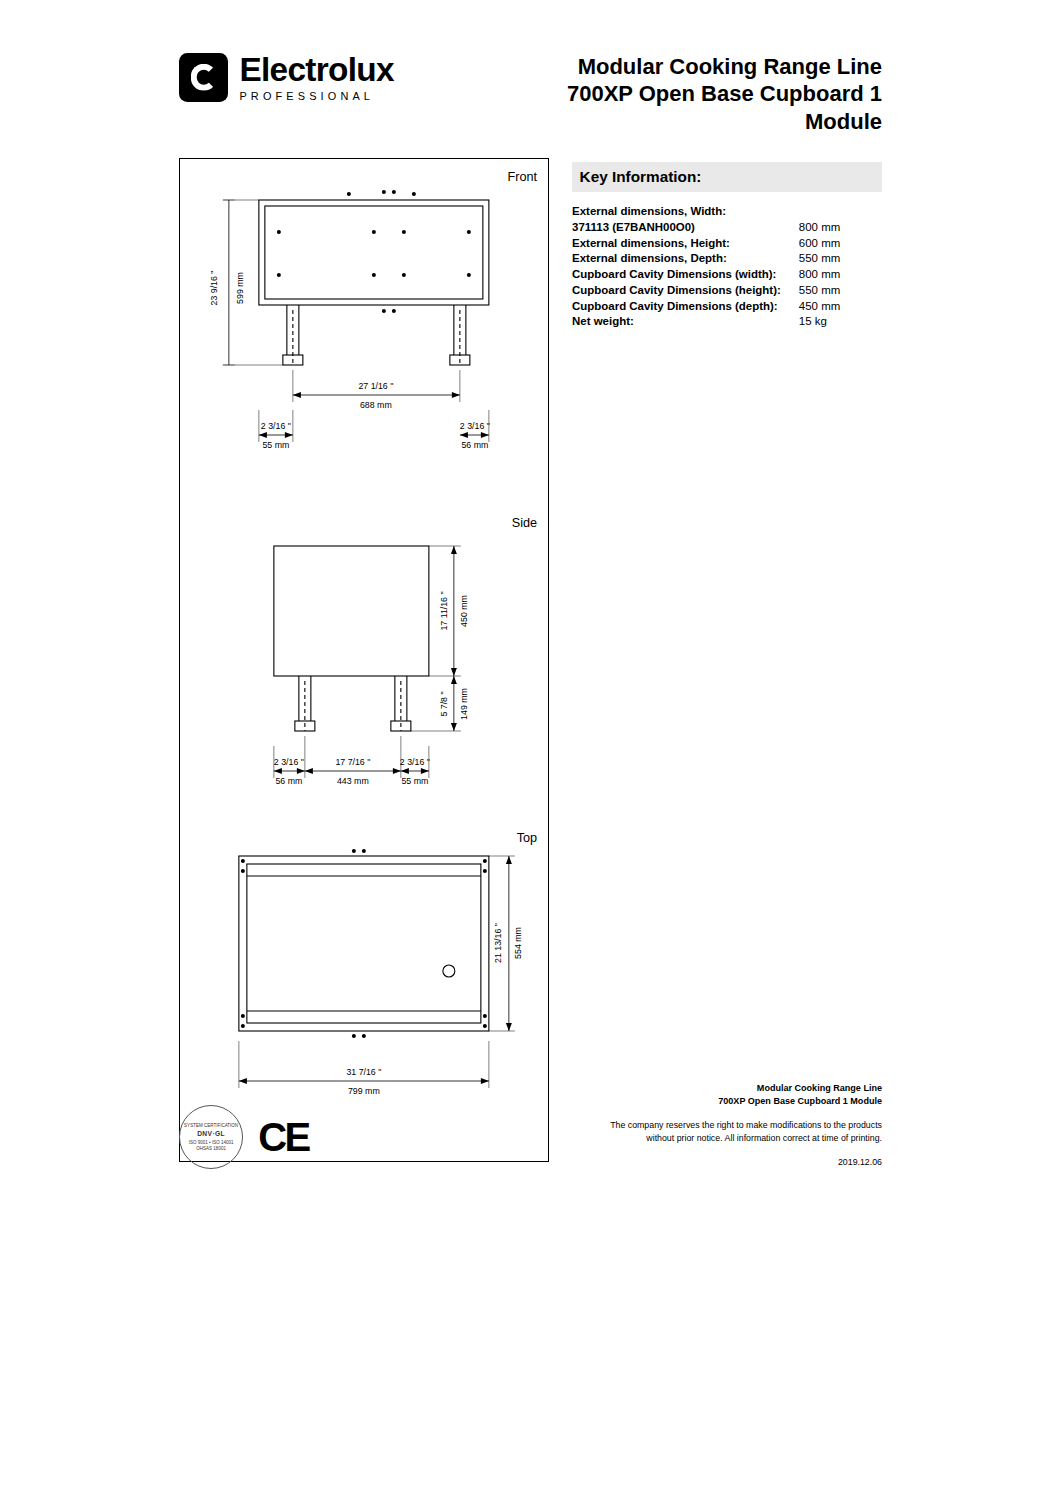Electrolux
PROFESSIONAL
Modular Cooking Range Line
700XP Open Base Cupboard 1
Module
Front
23 9/16 " 599 mm 27 1/16 " 688 mm 2 3/16 " 55 mm 2 3/16 " 56 mm
Side
17 11/16 " 450 mm 5 7/8 " 149 mm 2 3/16 " 56 mm 17 7/16 " 443 mm 2 3/16 " 55 mm
Top
21 13/16 " 554 mm 31 7/16 " 799 mm
Key Information:
| External dimensions, Width: | |
| 371113 (E7BANH00O0) | 800 mm |
| External dimensions, Height: | 600 mm |
| External dimensions, Depth: | 550 mm |
| Cupboard Cavity Dimensions (width): | 800 mm |
| Cupboard Cavity Dimensions (height): | 550 mm |
| Cupboard Cavity Dimensions (depth): | 450 mm |
| Net weight: | 15 kg |
SYSTEM CERTIFICATION
DNV·GL
ISO 9001 • ISO 14001
OHSAS 18001
CE
Modular Cooking Range Line
700XP Open Base Cupboard 1 Module
The company reserves the right to make modifications to the products
without prior notice. All information correct at time of printing.
2019.12.06